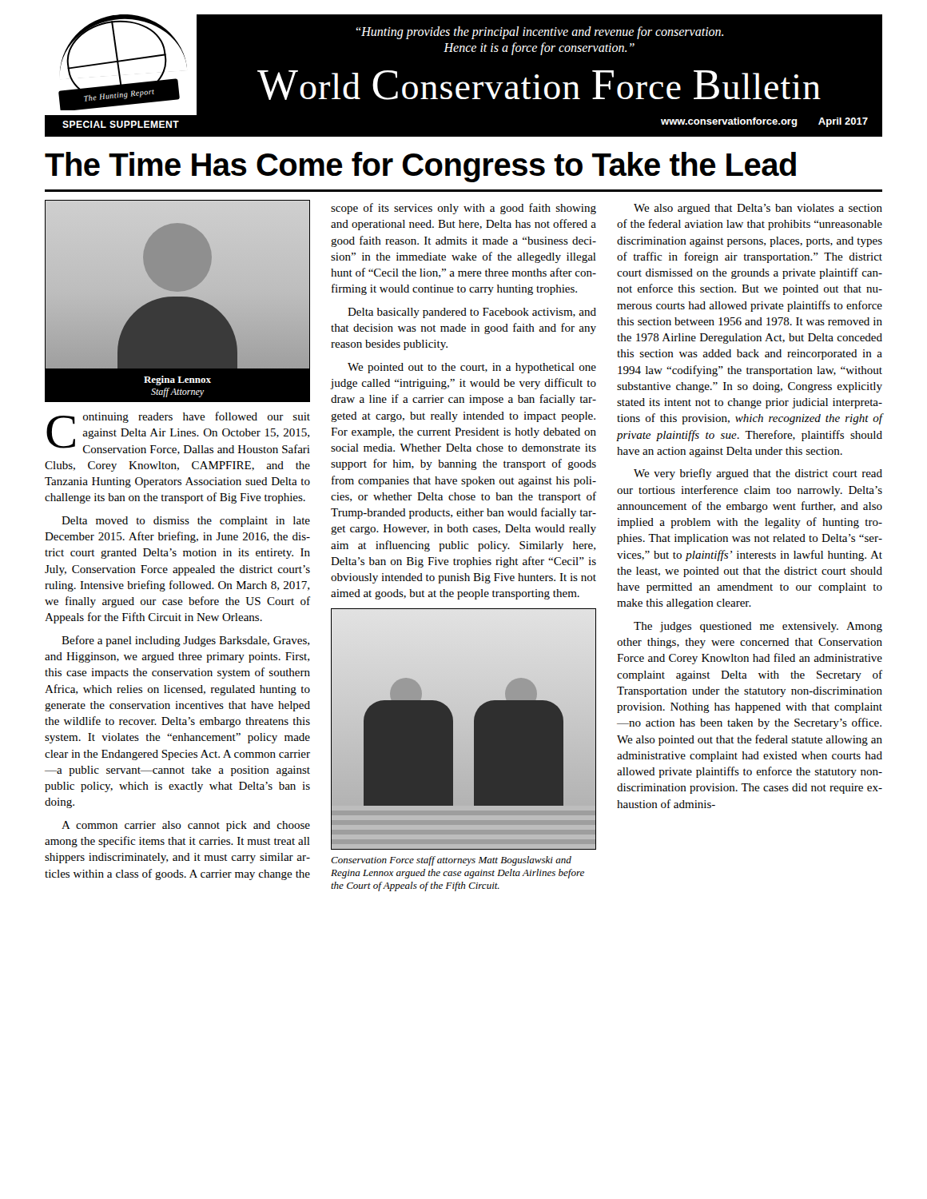The Hunting Report
SPECIAL SUPPLEMENT
“Hunting provides the principal incentive and revenue for conservation.
Hence it is a force for conservation.”
World Conservation Force Bulletin
www.conservationforce.org April 2017
The Time Has Come for Congress to Take the Lead
Regina Lennox Staff Attorney
Continuing readers have followed our suit against Delta Air Lines. On October 15, 2015, Conservation Force, Dallas and Houston Safari Clubs, Corey Knowlton, CAMPFIRE, and the Tanzania Hunting Operators Association sued Delta to challenge its ban on the transport of Big Five trophies.
Delta moved to dismiss the complaint in late December 2015. After briefing, in June 2016, the district court granted Delta’s motion in its entirety. In July, Conservation Force appealed the district court’s ruling. Intensive briefing followed. On March 8, 2017, we finally argued our case before the US Court of Appeals for the Fifth Circuit in New Orleans.
Before a panel including Judges Barksdale, Graves, and Higginson, we argued three primary points. First, this case impacts the conservation system of southern Africa, which relies on licensed, regulated hunting to generate the conservation incentives that have helped the wildlife to recover. Delta’s embargo threatens this system. It violates the “enhancement” policy made clear in the Endangered Species Act. A common carrier—a public servant—cannot take a position against public policy, which is exactly what Delta’s ban is doing.
A common carrier also cannot pick and choose among the specific items that it carries. It must treat all shippers indiscriminately, and it must carry similar articles within a class of goods. A carrier may change the scope of its services only with a good faith showing and operational need. But here, Delta has not offered a good faith reason. It admits it made a “business decision” in the immediate wake of the allegedly illegal hunt of “Cecil the lion,” a mere three months after confirming it would continue to carry hunting trophies.
Delta basically pandered to Facebook activism, and that decision was not made in good faith and for any reason besides publicity.
We pointed out to the court, in a hypothetical one judge called “intriguing,” it would be very difficult to draw a line if a carrier can impose a ban facially targeted at cargo, but really intended to impact people. For example, the current President is hotly debated on social media. Whether Delta chose to demonstrate its support for him, by banning the transport of goods from companies that have spoken out against his policies, or whether Delta chose to ban the transport of Trump-branded products, either ban would facially target cargo. However, in both cases, Delta would really aim at influencing public policy. Similarly here, Delta’s ban on Big Five trophies right after “Cecil” is obviously intended to punish Big Five hunters. It is not aimed at goods, but at the people transporting them.
Conservation Force staff attorneys Matt Boguslawski and Regina Lennox argued the case against Delta Airlines before the Court of Appeals of the Fifth Circuit.
We also argued that Delta’s ban violates a section of the federal aviation law that prohibits “unreasonable discrimination against persons, places, ports, and types of traffic in foreign air transportation.” The district court dismissed on the grounds a private plaintiff cannot enforce this section. But we pointed out that numerous courts had allowed private plaintiffs to enforce this section between 1956 and 1978. It was removed in the 1978 Airline Deregulation Act, but Delta conceded this section was added back and reincorporated in a 1994 law “codifying” the transportation law, “without substantive change.” In so doing, Congress explicitly stated its intent not to change prior judicial interpretations of this provision, which recognized the right of private plaintiffs to sue. Therefore, plaintiffs should have an action against Delta under this section.
We very briefly argued that the district court read our tortious interference claim too narrowly. Delta’s announcement of the embargo went further, and also implied a problem with the legality of hunting trophies. That implication was not related to Delta’s “services,” but to plaintiffs’ interests in lawful hunting. At the least, we pointed out that the district court should have permitted an amendment to our complaint to make this allegation clearer.
The judges questioned me extensively. Among other things, they were concerned that Conservation Force and Corey Knowlton had filed an administrative complaint against Delta with the Secretary of Transportation under the statutory non-discrimination provision. Nothing has happened with that complaint—no action has been taken by the Secretary’s office. We also pointed out that the federal statute allowing an administrative complaint had existed when courts had allowed private plaintiffs to enforce the statutory non-discrimination provision. The cases did not require exhaustion of adminis-